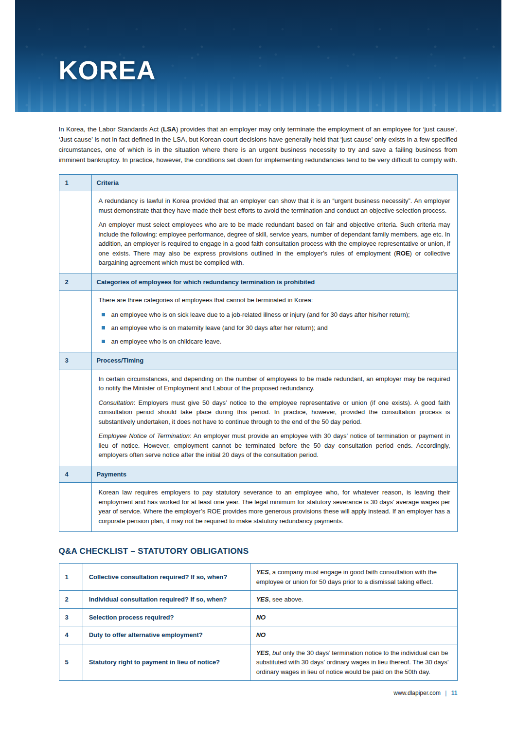KOREA
In Korea, the Labor Standards Act (LSA) provides that an employer may only terminate the employment of an employee for ‘just cause’. ‘Just cause’ is not in fact defined in the LSA, but Korean court decisions have generally held that ‘just cause’ only exists in a few specified circumstances, one of which is in the situation where there is an urgent business necessity to try and save a failing business from imminent bankruptcy. In practice, however, the conditions set down for implementing redundancies tend to be very difficult to comply with.
| 1 | Criteria |
| | A redundancy is lawful in Korea provided that an employer can show that it is an “urgent business necessity”. An employer must demonstrate that they have made their best efforts to avoid the termination and conduct an objective selection process. An employer must select employees who are to be made redundant based on fair and objective criteria. Such criteria may include the following: employee performance, degree of skill, service years, number of dependant family members, age etc. In addition, an employer is required to engage in a good faith consultation process with the employee representative or union, if one exists. There may also be express provisions outlined in the employer’s rules of employment ( ROE ) or collective bargaining agreement which must be complied with. |
| 2 | Categories of employees for which redundancy termination is prohibited |
| | There are three categories of employees that cannot be terminated in Korea: an employee who is on sick leave due to a job-related illness or injury (and for 30 days after his/her return); an employee who is on maternity leave (and for 30 days after her return); and an employee who is on childcare leave. |
| 3 | Process/Timing |
| | In certain circumstances, and depending on the number of employees to be made redundant, an employer may be required to notify the Minister of Employment and Labour of the proposed redundancy. Consultation : Employers must give 50 days’ notice to the employee representative or union (if one exists). A good faith consultation period should take place during this period. In practice, however, provided the consultation process is substantively undertaken, it does not have to continue through to the end of the 50 day period. Employee Notice of Termination : An employer must provide an employee with 30 days’ notice of termination or payment in lieu of notice. However, employment cannot be terminated before the 50 day consultation period ends. Accordingly, employers often serve notice after the initial 20 days of the consultation period. |
| 4 | Payments |
| | Korean law requires employers to pay statutory severance to an employee who, for whatever reason, is leaving their employment and has worked for at least one year. The legal minimum for statutory severance is 30 days’ average wages per year of service. Where the employer’s ROE provides more generous provisions these will apply instead. If an employer has a corporate pension plan, it may not be required to make statutory redundancy payments. |
Q&A CHECKLIST – STATUTORY OBLIGATIONS
| 1 | Collective consultation required? If so, when? | YES , a company must engage in good faith consultation with the employee or union for 50 days prior to a dismissal taking effect. |
| 2 | Individual consultation required? If so, when? | YES , see above. |
| 3 | Selection process required? | NO |
| 4 | Duty to offer alternative employment? | NO |
| 5 | Statutory right to payment in lieu of notice? | YES , but only the 30 days’ termination notice to the individual can be substituted with 30 days’ ordinary wages in lieu thereof. The 30 days’ ordinary wages in lieu of notice would be paid on the 50th day. |
www.dlapiper.com | 11